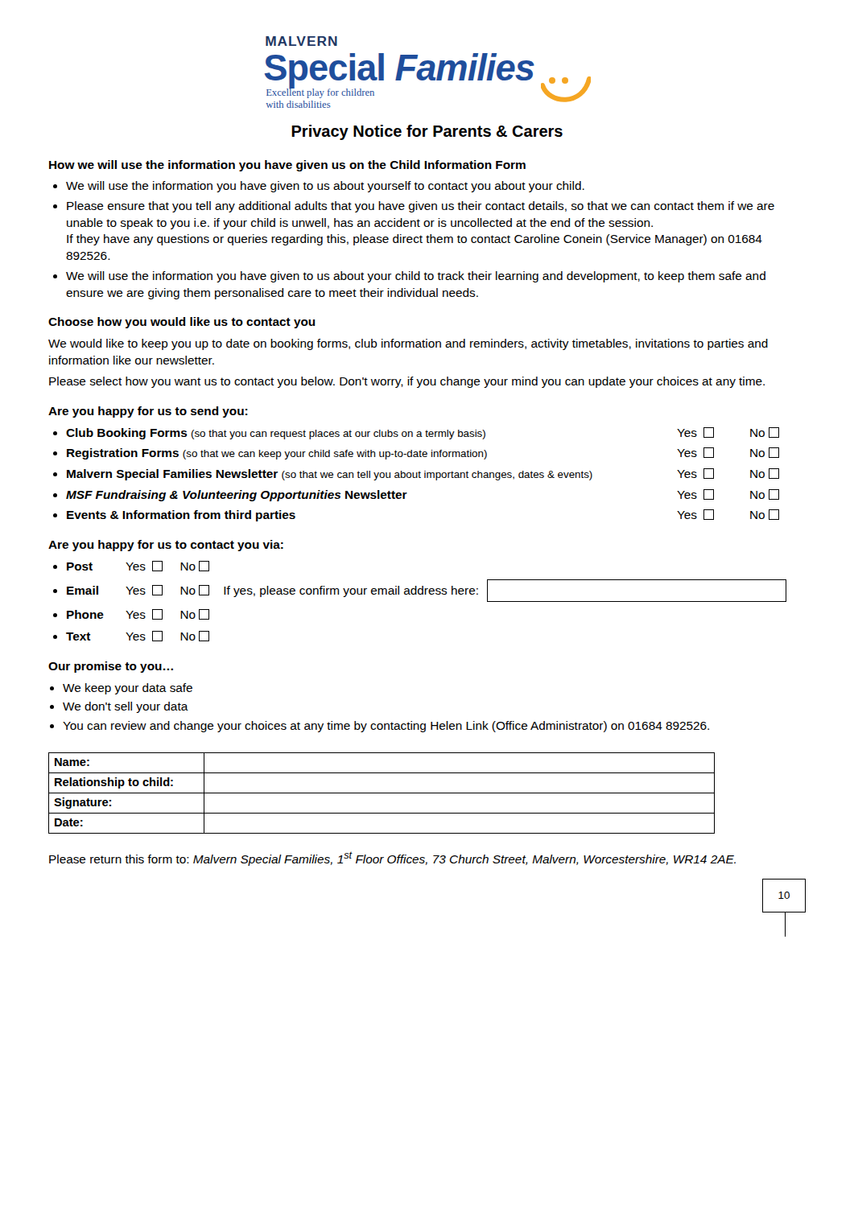MALVERN
Special Families
Excellent play for children
with disabilities
Privacy Notice for Parents & Carers
How we will use the information you have given us on the Child Information Form
We will use the information you have given to us about yourself to contact you about your child.
Please ensure that you tell any additional adults that you have given us their contact details, so that we can contact them if we are unable to speak to you i.e. if your child is unwell, has an accident or is uncollected at the end of the session.
If they have any questions or queries regarding this, please direct them to contact Caroline Conein (Service Manager) on 01684 892526.
We will use the information you have given to us about your child to track their learning and development, to keep them safe and ensure we are giving them personalised care to meet their individual needs.
Choose how you would like us to contact you
We would like to keep you up to date on booking forms, club information and reminders, activity timetables, invitations to parties and information like our newsletter.
Please select how you want us to contact you below. Don't worry, if you change your mind you can update your choices at any time.
Are you happy for us to send you:
Club Booking Forms (so that you can request places at our clubs on a termly basis) Yes No
Registration Forms (so that we can keep your child safe with up-to-date information) Yes No
Malvern Special Families Newsletter (so that we can tell you about important changes, dates & events) Yes No
MSF Fundraising & Volunteering Opportunities Newsletter Yes No
Events & Information from third parties Yes No
Are you happy for us to contact you via:
Post Yes No
Email Yes No If yes, please confirm your email address here:
Phone Yes No
Text Yes No
Our promise to you…
We keep your data safe
We don't sell your data
You can review and change your choices at any time by contacting Helen Link (Office Administrator) on 01684 892526.
| Name: | |
| Relationship to child: | |
| Signature: | |
| Date: | |
Please return this form to: Malvern Special Families, 1st Floor Offices, 73 Church Street, Malvern, Worcestershire, WR14 2AE.
10